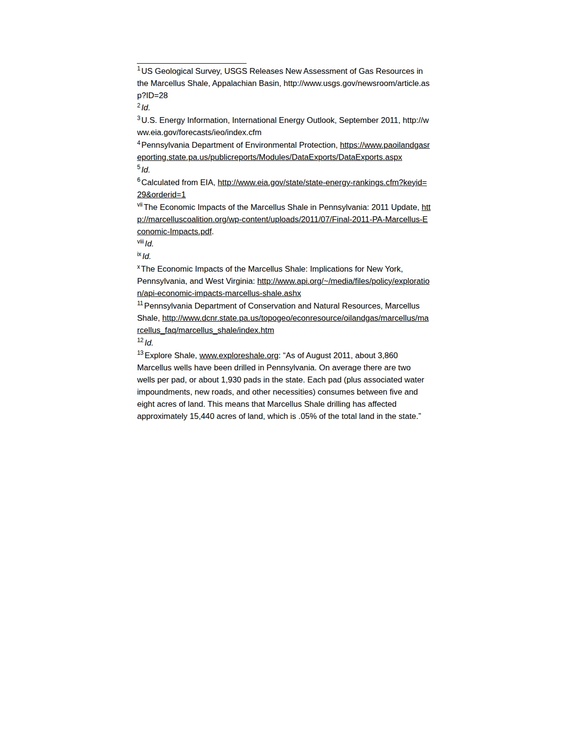1US Geological Survey, USGS Releases New Assessment of Gas Resources in the Marcellus Shale, Appalachian Basin, http://www.usgs.gov/newsroom/article.asp?ID=28
2Id.
3U.S. Energy Information, International Energy Outlook, September 2011, http://www.eia.gov/forecasts/ieo/index.cfm
4Pennsylvania Department of Environmental Protection, https://www.paoilandgasreporting.state.pa.us/publicreports/Modules/DataExports/DataExports.aspx
5Id.
6Calculated from EIA, http://www.eia.gov/state/state-energy-rankings.cfm?keyid=29&orderid=1
vii The Economic Impacts of the Marcellus Shale in Pennsylvania: 2011 Update, http://marcelluscoalition.org/wp-content/uploads/2011/07/Final-2011-PA-Marcellus-Economic-Impacts.pdf.
viii Id.
ix Id.
x The Economic Impacts of the Marcellus Shale: Implications for New York, Pennsylvania, and West Virginia: http://www.api.org/~/media/files/policy/exploration/api-economic-impacts-marcellus-shale.ashx
11Pennsylvania Department of Conservation and Natural Resources, Marcellus Shale, http://www.dcnr.state.pa.us/topogeo/econresource/oilandgas/marcellus/marcellus_faq/marcellus_shale/index.htm
12Id.
13Explore Shale, www.exploreshale.org: “As of August 2011, about 3,860 Marcellus wells have been drilled in Pennsylvania. On average there are two wells per pad, or about 1,930 pads in the state. Each pad (plus associated water impoundments, new roads, and other necessities) consumes between five and eight acres of land. This means that Marcellus Shale drilling has affected approximately 15,440 acres of land, which is .05% of the total land in the state.”